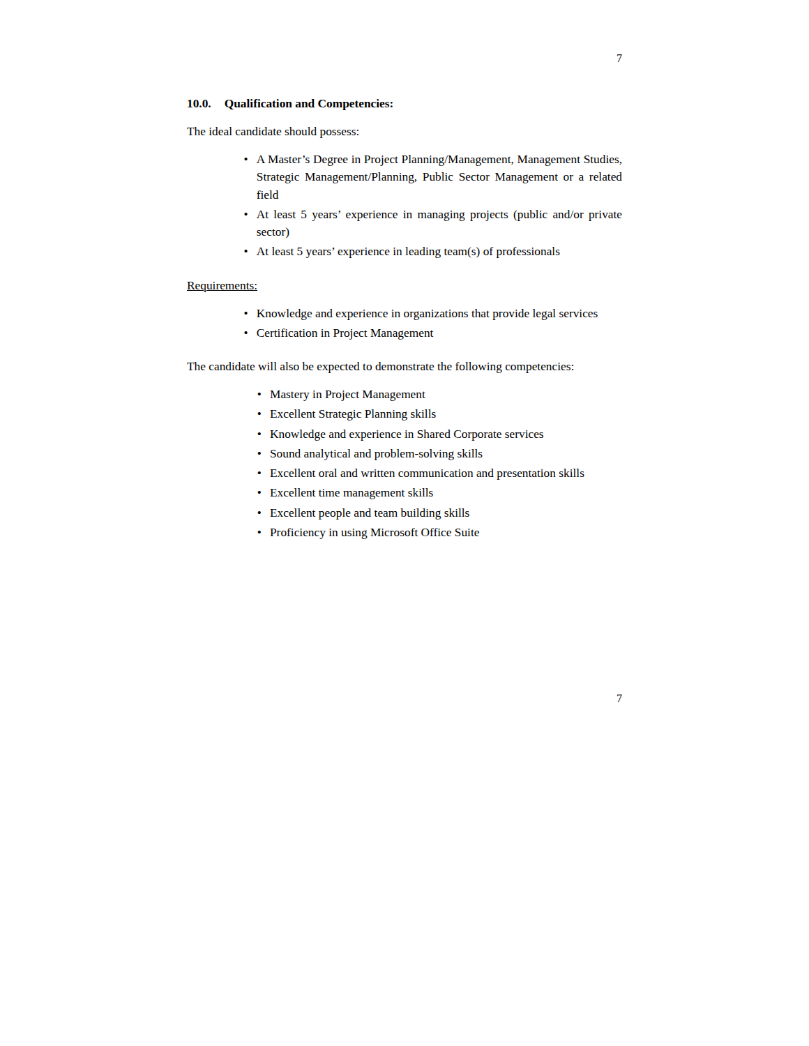7
10.0. Qualification and Competencies:
The ideal candidate should possess:
A Master’s Degree in Project Planning/Management, Management Studies, Strategic Management/Planning, Public Sector Management or a related field
At least 5 years’ experience in managing projects (public and/or private sector)
At least 5 years’ experience in leading team(s) of professionals
Requirements:
Knowledge and experience in organizations that provide legal services
Certification in Project Management
The candidate will also be expected to demonstrate the following competencies:
Mastery in Project Management
Excellent Strategic Planning skills
Knowledge and experience in Shared Corporate services
Sound analytical and problem-solving skills
Excellent oral and written communication and presentation skills
Excellent time management skills
Excellent people and team building skills
Proficiency in using Microsoft Office Suite
7